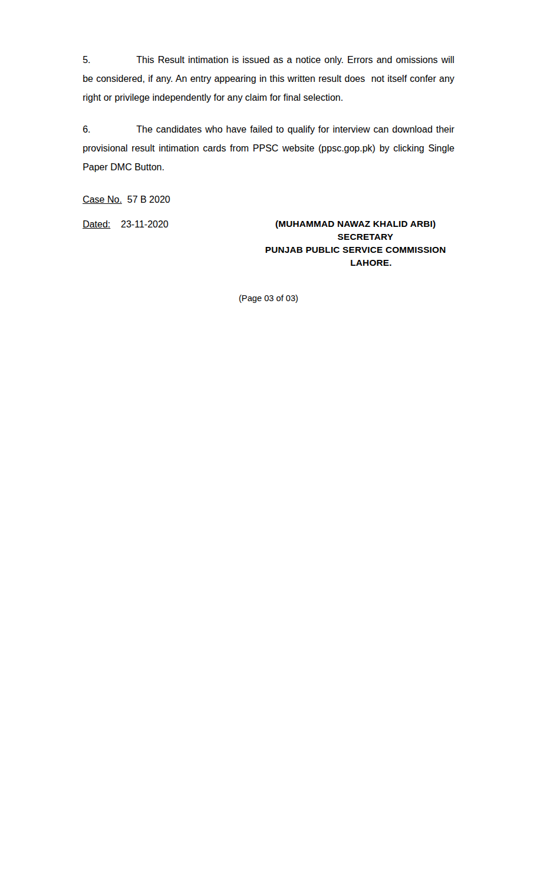5. This Result intimation is issued as a notice only. Errors and omissions will be considered, if any. An entry appearing in this written result does not itself confer any right or privilege independently for any claim for final selection.
6. The candidates who have failed to qualify for interview can download their provisional result intimation cards from PPSC website (ppsc.gop.pk) by clicking Single Paper DMC Button.
Case No. 57 B 2020
Dated: 23-11-2020
(MUHAMMAD NAWAZ KHALID ARBI) SECRETARY PUNJAB PUBLIC SERVICE COMMISSION LAHORE.
(Page 03 of 03)